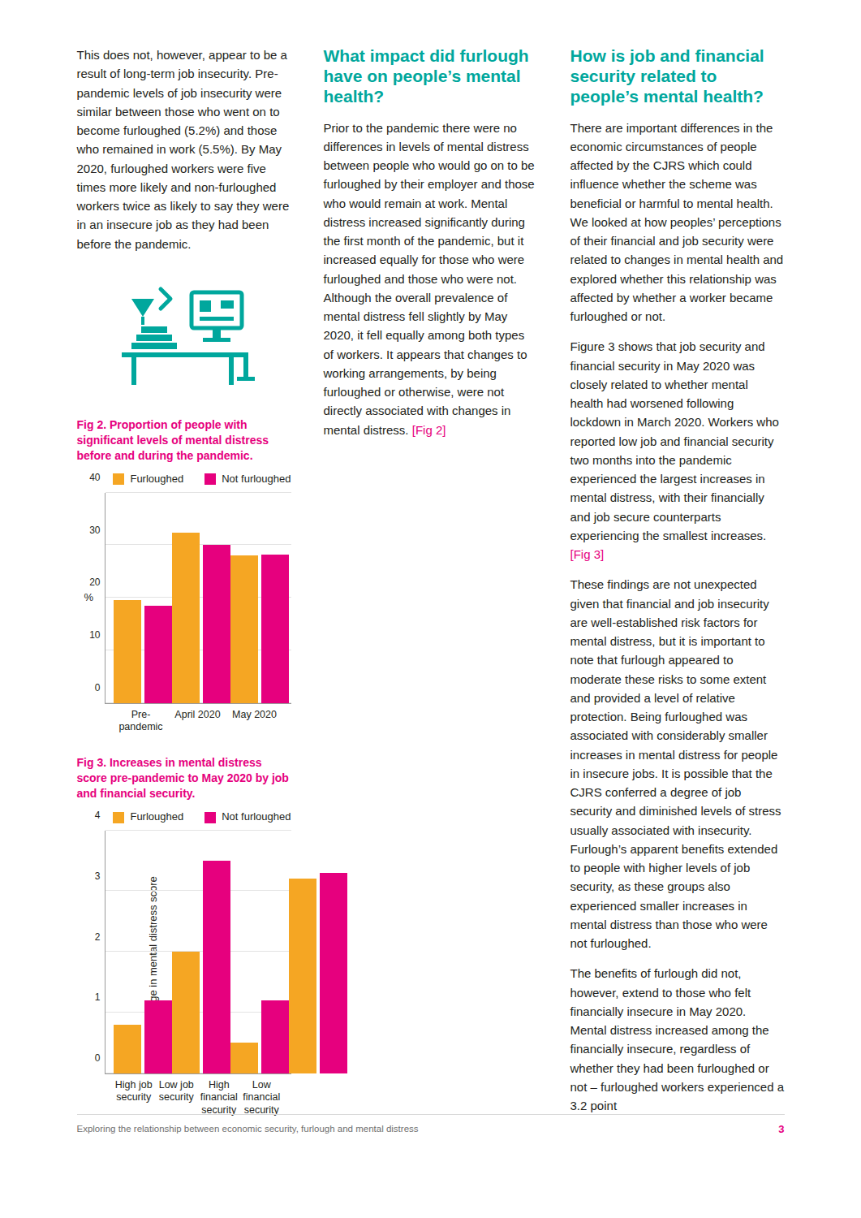This does not, however, appear to be a result of long-term job insecurity. Pre-pandemic levels of job insecurity were similar between those who went on to become furloughed (5.2%) and those who remained in work (5.5%). By May 2020, furloughed workers were five times more likely and non-furloughed workers twice as likely to say they were in an insecure job as they had been before the pandemic.
Fig 2. Proportion of people with significant levels of mental distress before and during the pandemic.
Furloughed Not furloughed
%
0 10 20 30 40
Pre-pandemic April 2020 May 2020
Fig 3. Increases in mental distress score pre-pandemic to May 2020 by job and financial security.
Furloughed Not furloughed
Change in mental distress score
0 1 2 3 4
High job security Low job security High financial security Low financial security
What impact did furlough have on people’s mental health?
Prior to the pandemic there were no differences in levels of mental distress between people who would go on to be furloughed by their employer and those who would remain at work. Mental distress increased significantly during the first month of the pandemic, but it increased equally for those who were furloughed and those who were not. Although the overall prevalence of mental distress fell slightly by May 2020, it fell equally among both types of workers. It appears that changes to working arrangements, by being furloughed or otherwise, were not directly associated with changes in mental distress. [Fig 2]
How is job and financial security related to people’s mental health?
There are important differences in the economic circumstances of people affected by the CJRS which could influence whether the scheme was beneficial or harmful to mental health. We looked at how peoples’ perceptions of their financial and job security were related to changes in mental health and explored whether this relationship was affected by whether a worker became furloughed or not.
Figure 3 shows that job security and financial security in May 2020 was closely related to whether mental health had worsened following lockdown in March 2020. Workers who reported low job and financial security two months into the pandemic experienced the largest increases in mental distress, with their financially and job secure counterparts experiencing the smallest increases. [Fig 3]
These findings are not unexpected given that financial and job insecurity are well-established risk factors for mental distress, but it is important to note that furlough appeared to moderate these risks to some extent and provided a level of relative protection. Being furloughed was associated with considerably smaller increases in mental distress for people in insecure jobs. It is possible that the CJRS conferred a degree of job security and diminished levels of stress usually associated with insecurity. Furlough’s apparent benefits extended to people with higher levels of job security, as these groups also experienced smaller increases in mental distress than those who were not furloughed.
The benefits of furlough did not, however, extend to those who felt financially insecure in May 2020. Mental distress increased among the financially insecure, regardless of whether they had been furloughed or not – furloughed workers experienced a 3.2 point
Exploring the relationship between economic security, furlough and mental distress 3